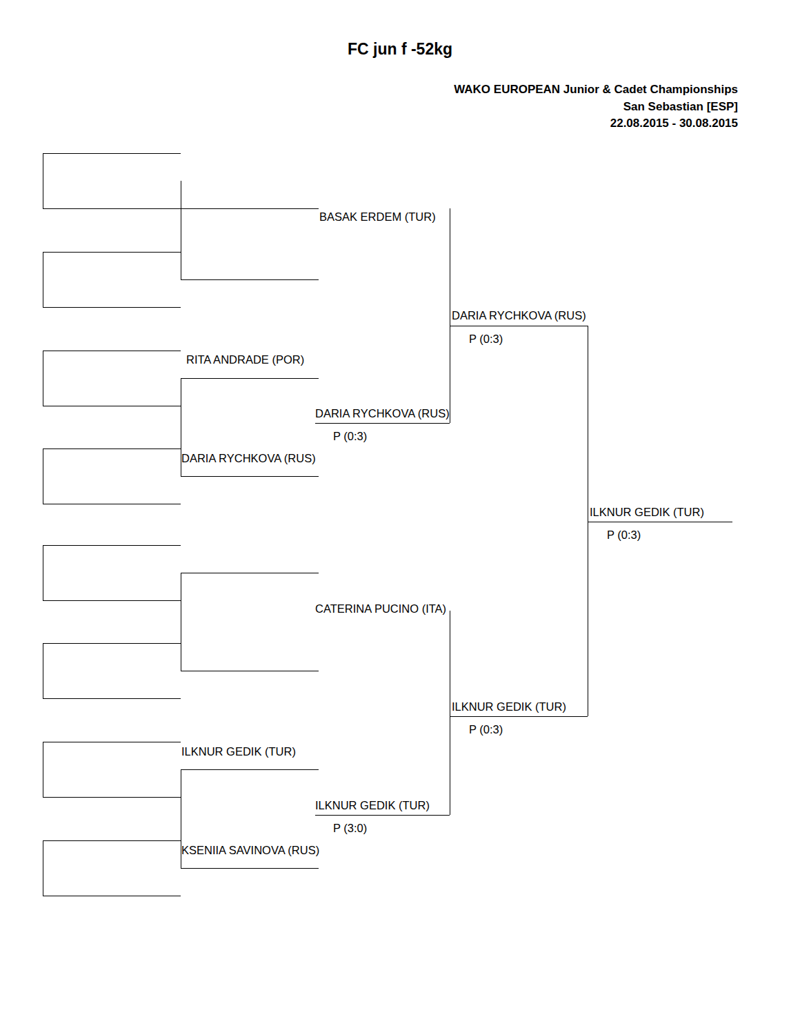FC jun f -52kg
WAKO EUROPEAN Junior & Cadet Championships
San Sebastian [ESP]
22.08.2015 - 30.08.2015
RITA ANDRADE (POR)
DARIA RYCHKOVA (RUS)
ILKNUR GEDIK (TUR)
KSENIIA SAVINOVA (RUS)
BASAK ERDEM (TUR)
DARIA RYCHKOVA (RUS)
P (0:3)
CATERINA PUCINO (ITA)
ILKNUR GEDIK (TUR)
P (3:0)
DARIA RYCHKOVA (RUS)
P (0:3)
ILKNUR GEDIK (TUR)
P (0:3)
ILKNUR GEDIK (TUR)
P (0:3)